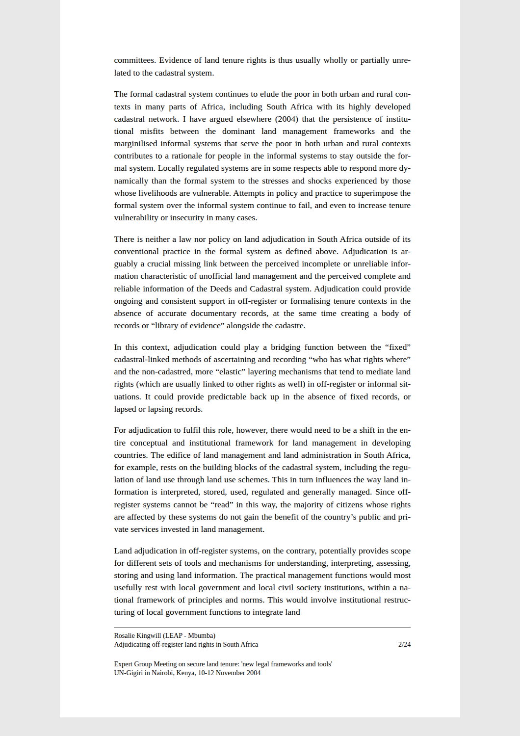committees. Evidence of land tenure rights is thus usually wholly or partially unrelated to the cadastral system.
The formal cadastral system continues to elude the poor in both urban and rural contexts in many parts of Africa, including South Africa with its highly developed cadastral network. I have argued elsewhere (2004) that the persistence of institutional misfits between the dominant land management frameworks and the marginilised informal systems that serve the poor in both urban and rural contexts contributes to a rationale for people in the informal systems to stay outside the formal system. Locally regulated systems are in some respects able to respond more dynamically than the formal system to the stresses and shocks experienced by those whose livelihoods are vulnerable. Attempts in policy and practice to superimpose the formal system over the informal system continue to fail, and even to increase tenure vulnerability or insecurity in many cases.
There is neither a law nor policy on land adjudication in South Africa outside of its conventional practice in the formal system as defined above. Adjudication is arguably a crucial missing link between the perceived incomplete or unreliable information characteristic of unofficial land management and the perceived complete and reliable information of the Deeds and Cadastral system. Adjudication could provide ongoing and consistent support in off-register or formalising tenure contexts in the absence of accurate documentary records, at the same time creating a body of records or “library of evidence” alongside the cadastre.
In this context, adjudication could play a bridging function between the “fixed” cadastral-linked methods of ascertaining and recording “who has what rights where” and the non-cadastred, more “elastic” layering mechanisms that tend to mediate land rights (which are usually linked to other rights as well) in off-register or informal situations. It could provide predictable back up in the absence of fixed records, or lapsed or lapsing records.
For adjudication to fulfil this role, however, there would need to be a shift in the entire conceptual and institutional framework for land management in developing countries. The edifice of land management and land administration in South Africa, for example, rests on the building blocks of the cadastral system, including the regulation of land use through land use schemes. This in turn influences the way land information is interpreted, stored, used, regulated and generally managed. Since off-register systems cannot be “read” in this way, the majority of citizens whose rights are affected by these systems do not gain the benefit of the country’s public and private services invested in land management.
Land adjudication in off-register systems, on the contrary, potentially provides scope for different sets of tools and mechanisms for understanding, interpreting, assessing, storing and using land information. The practical management functions would most usefully rest with local government and local civil society institutions, within a national framework of principles and norms. This would involve institutional restructuring of local government functions to integrate land
Rosalie Kingwill (LEAP - Mbumba)
Adjudicating off-register land rights in South Africa
2/24
Expert Group Meeting on secure land tenure: 'new legal frameworks and tools'
UN-Gigiri in Nairobi, Kenya, 10-12 November 2004